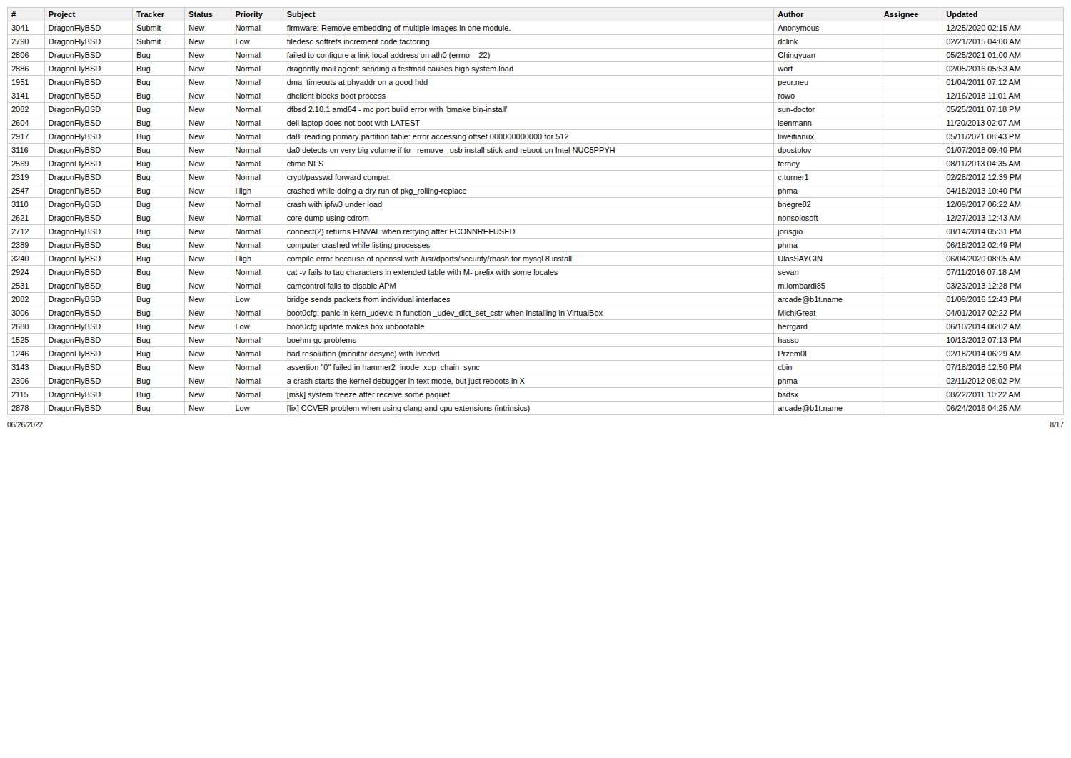| # | Project | Tracker | Status | Priority | Subject | Author | Assignee | Updated |
| --- | --- | --- | --- | --- | --- | --- | --- | --- |
| 3041 | DragonFlyBSD | Submit | New | Normal | firmware: Remove embedding of multiple images in one module. | Anonymous | | 12/25/2020 02:15 AM |
| 2790 | DragonFlyBSD | Submit | New | Low | filedesc softrefs increment code factoring | dclink | | 02/21/2015 04:00 AM |
| 2806 | DragonFlyBSD | Bug | New | Normal | failed to configure a link-local address on ath0 (errno = 22) | Chingyuan | | 05/25/2021 01:00 AM |
| 2886 | DragonFlyBSD | Bug | New | Normal | dragonfly mail agent: sending a testmail causes high system load | worf | | 02/05/2016 05:53 AM |
| 1951 | DragonFlyBSD | Bug | New | Normal | dma_timeouts at phyaddr on a good hdd | peur.neu | | 01/04/2011 07:12 AM |
| 3141 | DragonFlyBSD | Bug | New | Normal | dhclient blocks boot process | rowo | | 12/16/2018 11:01 AM |
| 2082 | DragonFlyBSD | Bug | New | Normal | dfbsd 2.10.1 amd64 - mc port build error with 'bmake bin-install' | sun-doctor | | 05/25/2011 07:18 PM |
| 2604 | DragonFlyBSD | Bug | New | Normal | dell laptop does not boot with LATEST | isenmann | | 11/20/2013 02:07 AM |
| 2917 | DragonFlyBSD | Bug | New | Normal | da8: reading primary partition table: error accessing offset 000000000000 for 512 | liweitianux | | 05/11/2021 08:43 PM |
| 3116 | DragonFlyBSD | Bug | New | Normal | da0 detects on very big volume if to _remove_ usb install stick and reboot on Intel NUC5PPYH | dpostolov | | 01/07/2018 09:40 PM |
| 2569 | DragonFlyBSD | Bug | New | Normal | ctime NFS | ferney | | 08/11/2013 04:35 AM |
| 2319 | DragonFlyBSD | Bug | New | Normal | crypt/passwd forward compat | c.turner1 | | 02/28/2012 12:39 PM |
| 2547 | DragonFlyBSD | Bug | New | High | crashed while doing a dry run of pkg_rolling-replace | phma | | 04/18/2013 10:40 PM |
| 3110 | DragonFlyBSD | Bug | New | Normal | crash with ipfw3 under load | bnegre82 | | 12/09/2017 06:22 AM |
| 2621 | DragonFlyBSD | Bug | New | Normal | core dump using cdrom | nonsolosoft | | 12/27/2013 12:43 AM |
| 2712 | DragonFlyBSD | Bug | New | Normal | connect(2) returns EINVAL when retrying after ECONNREFUSED | jorisgio | | 08/14/2014 05:31 PM |
| 2389 | DragonFlyBSD | Bug | New | Normal | computer crashed while listing processes | phma | | 06/18/2012 02:49 PM |
| 3240 | DragonFlyBSD | Bug | New | High | compile error because of openssl with /usr/dports/security/rhash for mysql 8 install | UlasSAYGIN | | 06/04/2020 08:05 AM |
| 2924 | DragonFlyBSD | Bug | New | Normal | cat -v fails to tag characters in extended table with M- prefix with some locales | sevan | | 07/11/2016 07:18 AM |
| 2531 | DragonFlyBSD | Bug | New | Normal | camcontrol fails to disable APM | m.lombardi85 | | 03/23/2013 12:28 PM |
| 2882 | DragonFlyBSD | Bug | New | Low | bridge sends packets from individual interfaces | arcade@b1t.name | | 01/09/2016 12:43 PM |
| 3006 | DragonFlyBSD | Bug | New | Normal | boot0cfg: panic in kern_udev.c in function _udev_dict_set_cstr when installing in VirtualBox | MichiGreat | | 04/01/2017 02:22 PM |
| 2680 | DragonFlyBSD | Bug | New | Low | boot0cfg update makes box unbootable | herrgard | | 06/10/2014 06:02 AM |
| 1525 | DragonFlyBSD | Bug | New | Normal | boehm-gc problems | hasso | | 10/13/2012 07:13 PM |
| 1246 | DragonFlyBSD | Bug | New | Normal | bad resolution (monitor desync) with livedvd | Przem0l | | 02/18/2014 06:29 AM |
| 3143 | DragonFlyBSD | Bug | New | Normal | assertion "0" failed in hammer2_inode_xop_chain_sync | cbin | | 07/18/2018 12:50 PM |
| 2306 | DragonFlyBSD | Bug | New | Normal | a crash starts the kernel debugger in text mode, but just reboots in X | phma | | 02/11/2012 08:02 PM |
| 2115 | DragonFlyBSD | Bug | New | Normal | [msk] system freeze after receive some paquet | bsdsx | | 08/22/2011 10:22 AM |
| 2878 | DragonFlyBSD | Bug | New | Low | [fix] CCVER problem when using clang and cpu extensions (intrinsics) | arcade@b1t.name | | 06/24/2016 04:25 AM |
06/26/2022 8/17